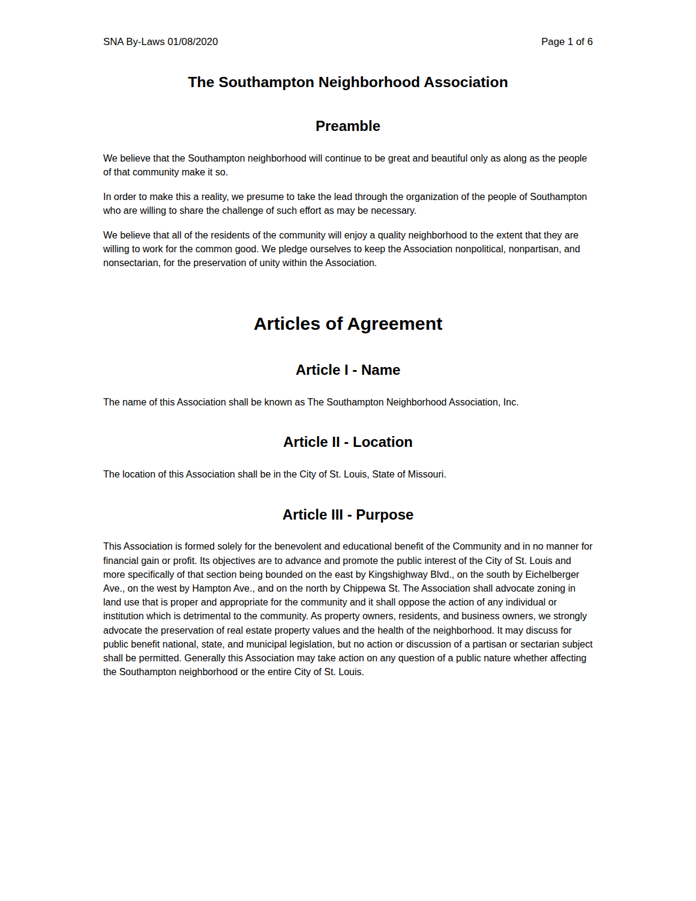SNA By-Laws 01/08/2020 Page 1 of 6
The Southampton Neighborhood Association
Preamble
We believe that the Southampton neighborhood will continue to be great and beautiful only as along as the people of that community make it so.
In order to make this a reality, we presume to take the lead through the organization of the people of Southampton who are willing to share the challenge of such effort as may be necessary.
We believe that all of the residents of the community will enjoy a quality neighborhood to the extent that they are willing to work for the common good. We pledge ourselves to keep the Association nonpolitical, nonpartisan, and nonsectarian, for the preservation of unity within the Association.
Articles of Agreement
Article I - Name
The name of this Association shall be known as The Southampton Neighborhood Association, Inc.
Article II - Location
The location of this Association shall be in the City of St. Louis, State of Missouri.
Article III - Purpose
This Association is formed solely for the benevolent and educational benefit of the Community and in no manner for financial gain or profit. Its objectives are to advance and promote the public interest of the City of St. Louis and more specifically of that section being bounded on the east by Kingshighway Blvd., on the south by Eichelberger Ave., on the west by Hampton Ave., and on the north by Chippewa St. The Association shall advocate zoning in land use that is proper and appropriate for the community and it shall oppose the action of any individual or institution which is detrimental to the community. As property owners, residents, and business owners, we strongly advocate the preservation of real estate property values and the health of the neighborhood. It may discuss for public benefit national, state, and municipal legislation, but no action or discussion of a partisan or sectarian subject shall be permitted. Generally this Association may take action on any question of a public nature whether affecting the Southampton neighborhood or the entire City of St. Louis.